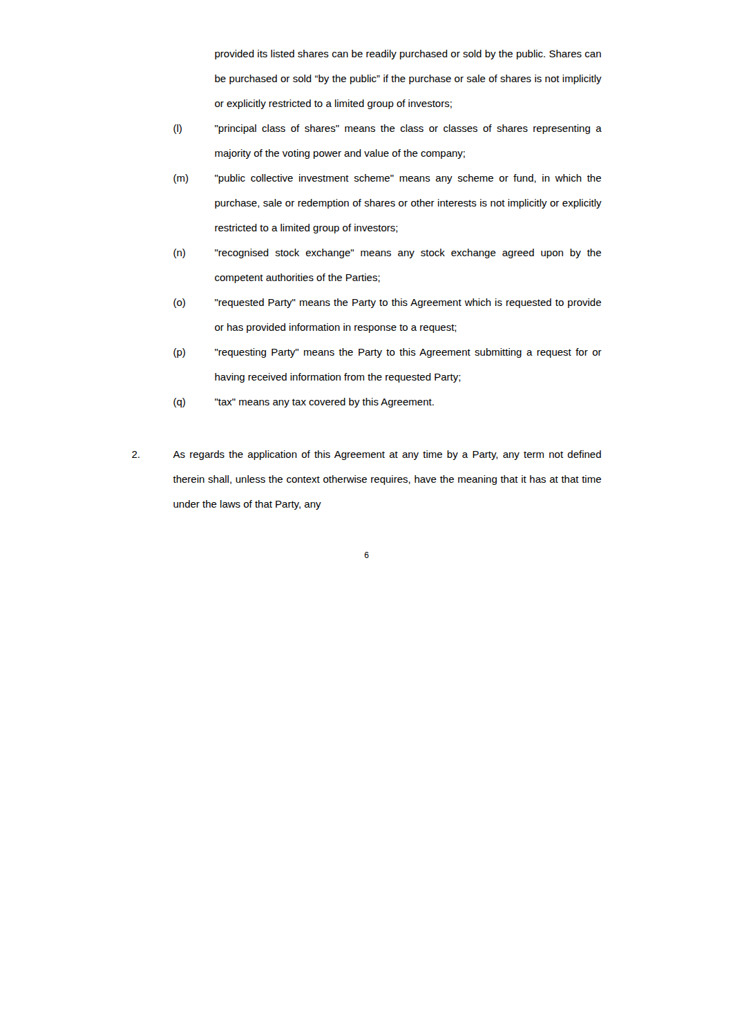provided its listed shares can be readily purchased or sold by the public. Shares can be purchased or sold “by the public” if the purchase or sale of shares is not implicitly or explicitly restricted to a limited group of investors;
(l)
"principal class of shares" means the class or classes of shares representing a majority of the voting power and value of the company;
(m)
"public collective investment scheme" means any scheme or fund, in which the purchase, sale or redemption of shares or other interests is not implicitly or explicitly restricted to a limited group of investors;
(n)
"recognised stock exchange" means any stock exchange agreed upon by the competent authorities of the Parties;
(o)
"requested Party" means the Party to this Agreement which is requested to provide or has provided information in response to a request;
(p)
"requesting Party" means the Party to this Agreement submitting a request for or having received information from the requested Party;
(q)
"tax" means any tax covered by this Agreement.
2.
As regards the application of this Agreement at any time by a Party, any term not defined therein shall, unless the context otherwise requires, have the meaning that it has at that time under the laws of that Party, any
6